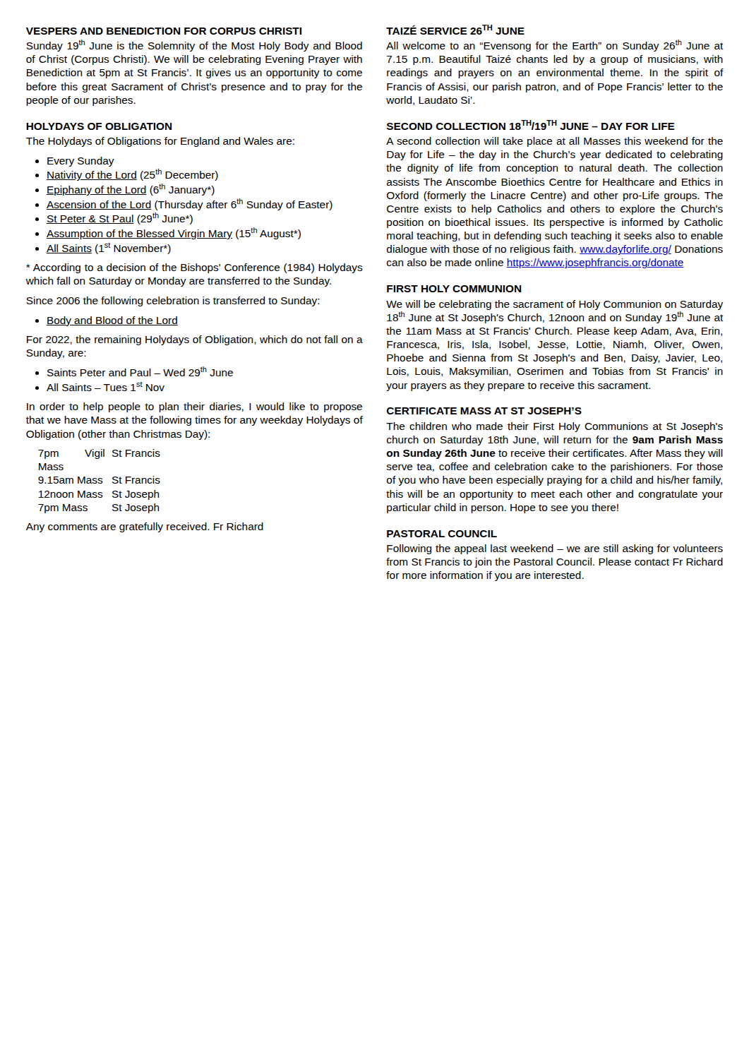Vespers and Benediction for Corpus Christi
Sunday 19th June is the Solemnity of the Most Holy Body and Blood of Christ (Corpus Christi). We will be celebrating Evening Prayer with Benediction at 5pm at St Francis’. It gives us an opportunity to come before this great Sacrament of Christ’s presence and to pray for the people of our parishes.
Holydays of Obligation
The Holydays of Obligations for England and Wales are:
Every Sunday
Nativity of the Lord (25th December)
Epiphany of the Lord (6th January*)
Ascension of the Lord (Thursday after 6th Sunday of Easter)
St Peter & St Paul (29th June*)
Assumption of the Blessed Virgin Mary (15th August*)
All Saints (1st November*)
* According to a decision of the Bishops' Conference (1984) Holydays which fall on Saturday or Monday are transferred to the Sunday.
Since 2006 the following celebration is transferred to Sunday:
Body and Blood of the Lord
For 2022, the remaining Holydays of Obligation, which do not fall on a Sunday, are:
Saints Peter and Paul – Wed 29th June
All Saints – Tues 1st Nov
In order to help people to plan their diaries, I would like to propose that we have Mass at the following times for any weekday Holydays of Obligation (other than Christmas Day):
7pm Vigil Mass St Francis
9.15am Mass St Francis
12noon Mass St Joseph
7pm Mass St Joseph
Any comments are gratefully received. Fr Richard
Taizé Service 26th June
All welcome to an “Evensong for the Earth” on Sunday 26th June at 7.15 p.m. Beautiful Taizé chants led by a group of musicians, with readings and prayers on an environmental theme. In the spirit of Francis of Assisi, our parish patron, and of Pope Francis’ letter to the world, Laudato Si’.
Second Collection 18th/19th June – Day for Life
A second collection will take place at all Masses this weekend for the Day for Life – the day in the Church’s year dedicated to celebrating the dignity of life from conception to natural death. The collection assists The Anscombe Bioethics Centre for Healthcare and Ethics in Oxford (formerly the Linacre Centre) and other pro-Life groups. The Centre exists to help Catholics and others to explore the Church's position on bioethical issues. Its perspective is informed by Catholic moral teaching, but in defending such teaching it seeks also to enable dialogue with those of no religious faith. www.dayforlife.org/ Donations can also be made online https://www.josephfrancis.org/donate
First Holy Communion
We will be celebrating the sacrament of Holy Communion on Saturday 18th June at St Joseph's Church, 12noon and on Sunday 19th June at the 11am Mass at St Francis' Church. Please keep Adam, Ava, Erin, Francesca, Iris, Isla, Isobel, Jesse, Lottie, Niamh, Oliver, Owen, Phoebe and Sienna from St Joseph's and Ben, Daisy, Javier, Leo, Lois, Louis, Maksymilian, Oserimen and Tobias from St Francis' in your prayers as they prepare to receive this sacrament.
Certificate Mass at St Joseph’s
The children who made their First Holy Communions at St Joseph's church on Saturday 18th June, will return for the 9am Parish Mass on Sunday 26th June to receive their certificates. After Mass they will serve tea, coffee and celebration cake to the parishioners. For those of you who have been especially praying for a child and his/her family, this will be an opportunity to meet each other and congratulate your particular child in person. Hope to see you there!
Pastoral Council
Following the appeal last weekend – we are still asking for volunteers from St Francis to join the Pastoral Council. Please contact Fr Richard for more information if you are interested.